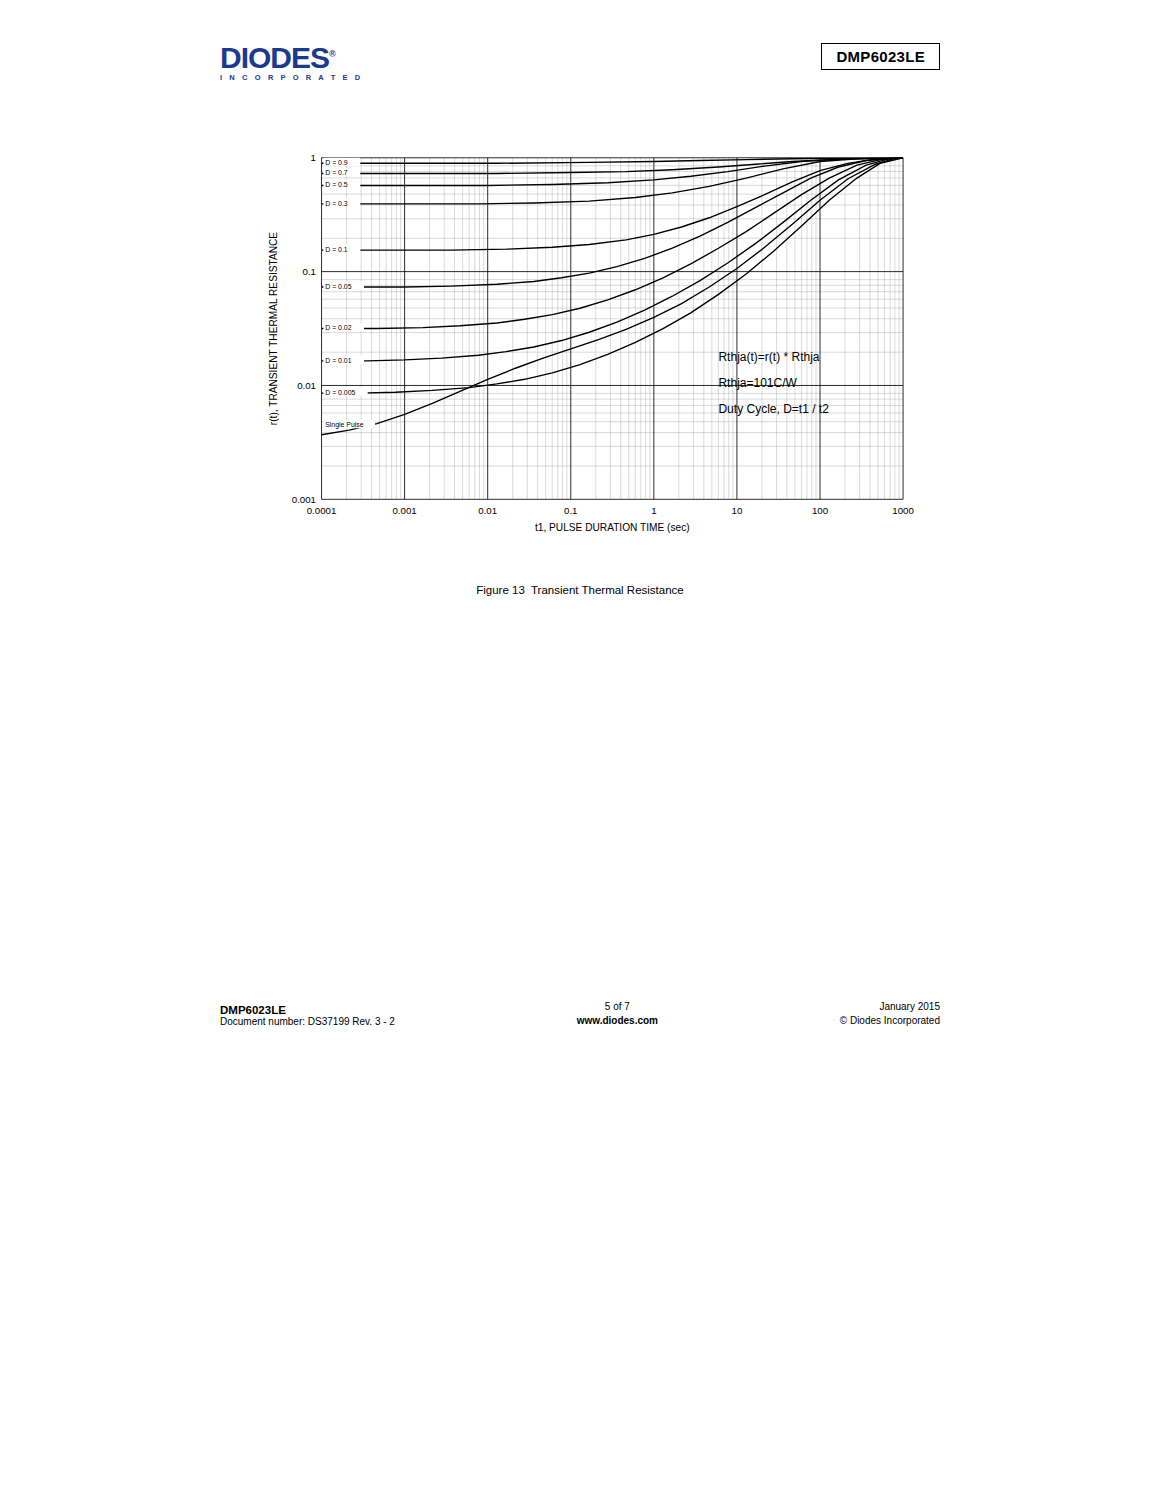DIODES®
I N C O R P O R A T E D
DMP6023LE
D = 0.9 D = 0.7 D = 0.5 D = 0.3 D = 0.1 D = 0.05 D = 0.02 D = 0.01 D = 0.005 Single Pulse 1 0.1 0.01 0.001 0.0001 0.001 0.01 0.1 1 10 100 1000 t1, PULSE DURATION TIME (sec) r(t), TRANSIENT THERMAL RESISTANCE Rthja(t)=r(t) * Rthja Rthja=101C/W Duty Cycle, D=t1 / t2
Figure 13 Transient Thermal Resistance
DMP6023LE
Document number: DS37199 Rev. 3 - 2
5 of 7
www.diodes.com
January 2015
© Diodes Incorporated